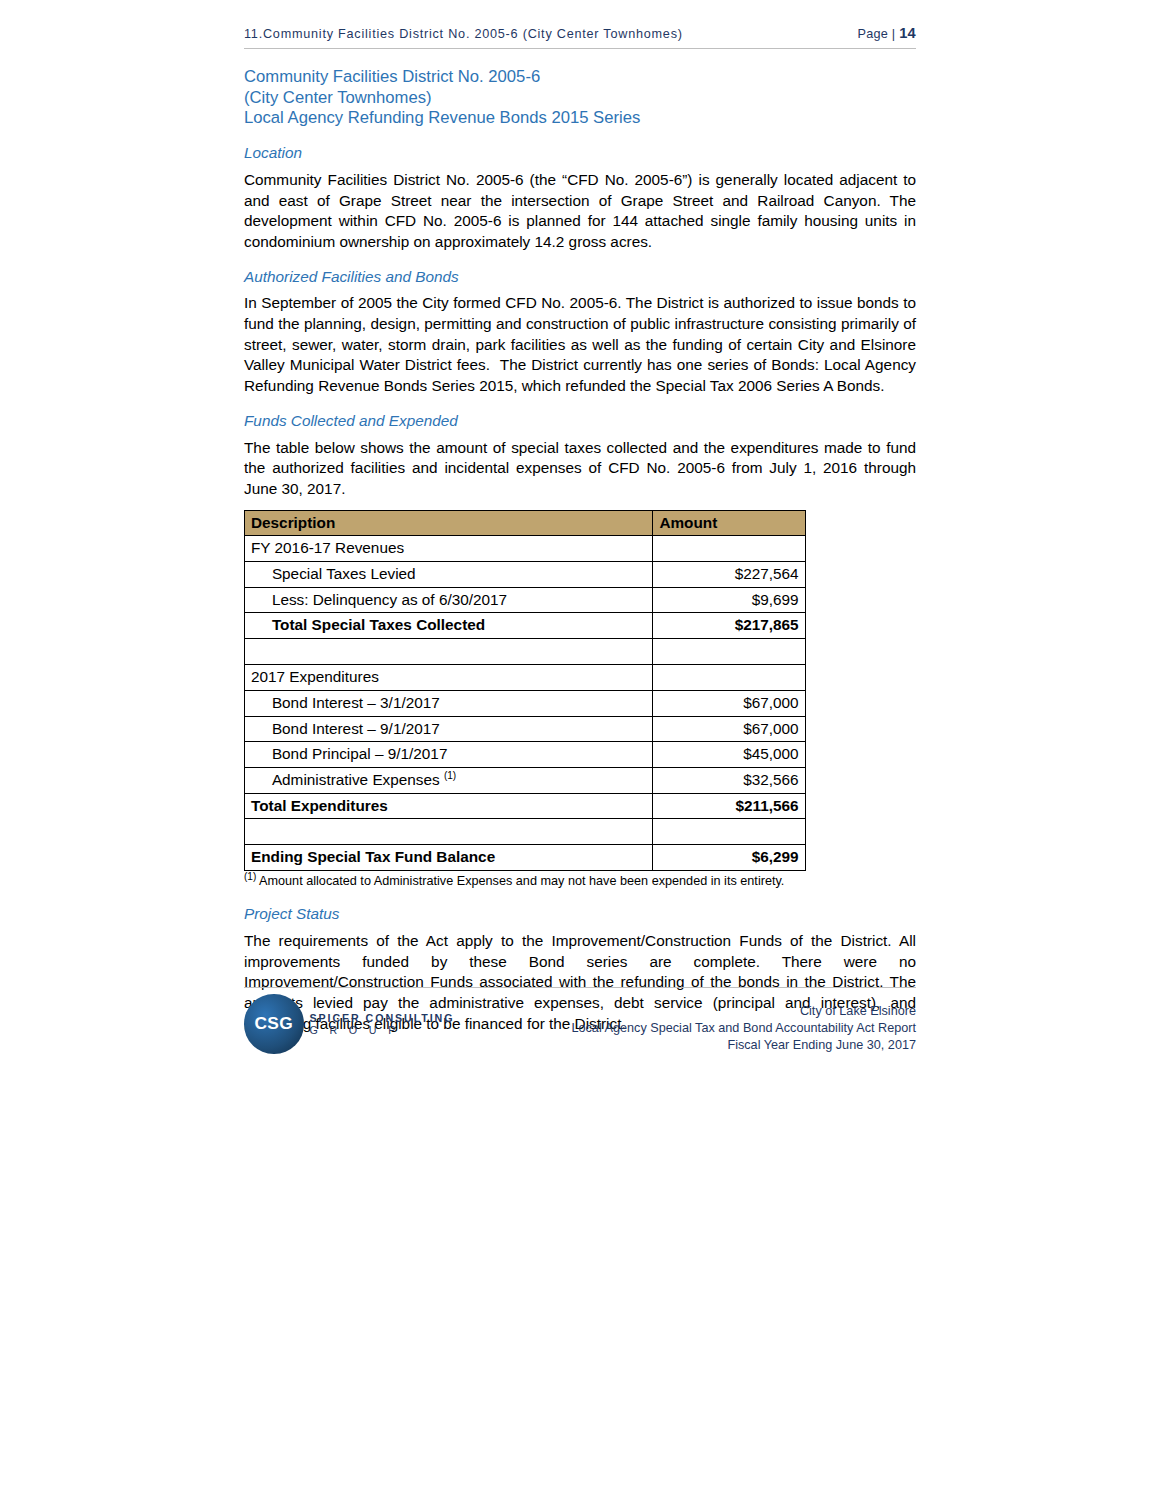11.Community Facilities District No. 2005-6 (City Center Townhomes)
Page | 14
Community Facilities District No. 2005-6
(City Center Townhomes)
Local Agency Refunding Revenue Bonds 2015 Series
Location
Community Facilities District No. 2005-6 (the “CFD No. 2005-6”) is generally located adjacent to and east of Grape Street near the intersection of Grape Street and Railroad Canyon. The development within CFD No. 2005-6 is planned for 144 attached single family housing units in condominium ownership on approximately 14.2 gross acres.
Authorized Facilities and Bonds
In September of 2005 the City formed CFD No. 2005-6. The District is authorized to issue bonds to fund the planning, design, permitting and construction of public infrastructure consisting primarily of street, sewer, water, storm drain, park facilities as well as the funding of certain City and Elsinore Valley Municipal Water District fees. The District currently has one series of Bonds: Local Agency Refunding Revenue Bonds Series 2015, which refunded the Special Tax 2006 Series A Bonds.
Funds Collected and Expended
The table below shows the amount of special taxes collected and the expenditures made to fund the authorized facilities and incidental expenses of CFD No. 2005-6 from July 1, 2016 through June 30, 2017.
| Description | Amount |
| --- | --- |
| FY 2016-17 Revenues | |
| Special Taxes Levied | $227,564 |
| Less: Delinquency as of 6/30/2017 | $9,699 |
| Total Special Taxes Collected | $217,865 |
| 2017 Expenditures | |
| Bond Interest – 3/1/2017 | $67,000 |
| Bond Interest – 9/1/2017 | $67,000 |
| Bond Principal – 9/1/2017 | $45,000 |
| Administrative Expenses (1) | $32,566 |
| Total Expenditures | $211,566 |
| Ending Special Tax Fund Balance | $6,299 |
(1) Amount allocated to Administrative Expenses and may not have been expended in its entirety.
Project Status
The requirements of the Act apply to the Improvement/Construction Funds of the District. All improvements funded by these Bond series are complete. There were no Improvement/Construction Funds associated with the refunding of the bonds in the District. The amounts levied pay the administrative expenses, debt service (principal and interest), and remaining facilities eligible to be financed for the District.
CSG
SPICER CONSULTING
G R O U P
City of Lake Elsinore
Local Agency Special Tax and Bond Accountability Act Report
Fiscal Year Ending June 30, 2017